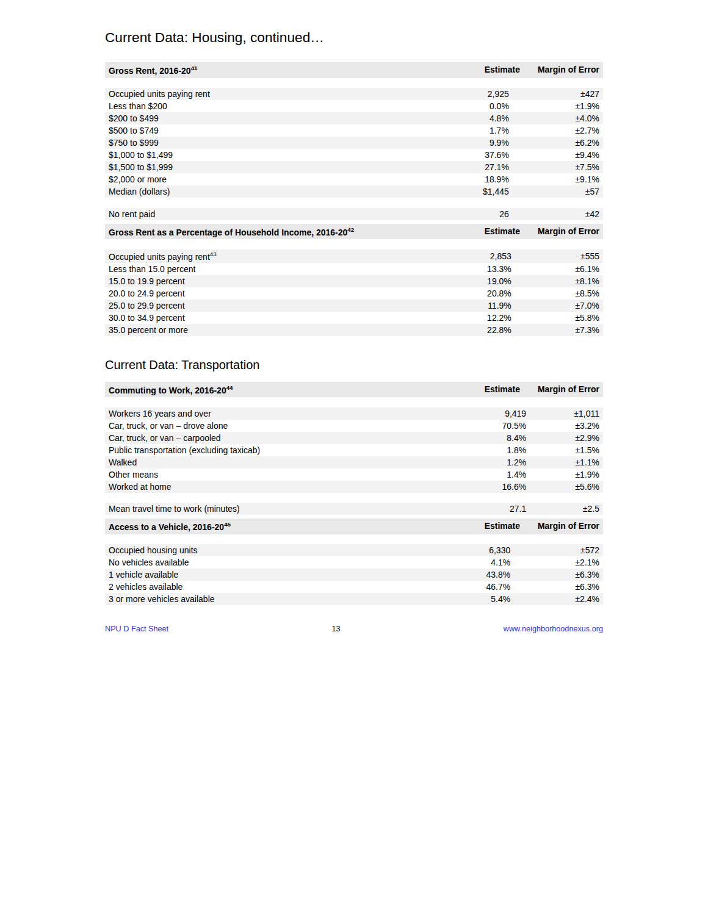Current Data: Housing, continued…
Gross Rent, 2016-20 41 Estimate Margin of Error
| Occupied units paying rent | 2,925 | ±427 |
| Less than $200 | 0.0% | ±1.9% |
| $200 to $499 | 4.8% | ±4.0% |
| $500 to $749 | 1.7% | ±2.7% |
| $750 to $999 | 9.9% | ±6.2% |
| $1,000 to $1,499 | 37.6% | ±9.4% |
| $1,500 to $1,999 | 27.1% | ±7.5% |
| $2,000 or more | 18.9% | ±9.1% |
| Median (dollars) | $1,445 | ±57 |
| No rent paid | 26 | ±42 |
Gross Rent as a Percentage of Household Income, 2016-20 42 Estimate Margin of Error
| Occupied units paying rent 43 | 2,853 | ±555 |
| Less than 15.0 percent | 13.3% | ±6.1% |
| 15.0 to 19.9 percent | 19.0% | ±8.1% |
| 20.0 to 24.9 percent | 20.8% | ±8.5% |
| 25.0 to 29.9 percent | 11.9% | ±7.0% |
| 30.0 to 34.9 percent | 12.2% | ±5.8% |
| 35.0 percent or more | 22.8% | ±7.3% |
Current Data: Transportation
Commuting to Work, 2016-20 44 Estimate Margin of Error
| Workers 16 years and over | 9,419 | ±1,011 |
| Car, truck, or van – drove alone | 70.5% | ±3.2% |
| Car, truck, or van – carpooled | 8.4% | ±2.9% |
| Public transportation (excluding taxicab) | 1.8% | ±1.5% |
| Walked | 1.2% | ±1.1% |
| Other means | 1.4% | ±1.9% |
| Worked at home | 16.6% | ±5.6% |
| Mean travel time to work (minutes) | 27.1 | ±2.5 |
Access to a Vehicle, 2016-20 45 Estimate Margin of Error
| Occupied housing units | 6,330 | ±572 |
| No vehicles available | 4.1% | ±2.1% |
| 1 vehicle available | 43.8% | ±6.3% |
| 2 vehicles available | 46.7% | ±6.3% |
| 3 or more vehicles available | 5.4% | ±2.4% |
NPU D Fact Sheet 13 www.neighborhoodnexus.org